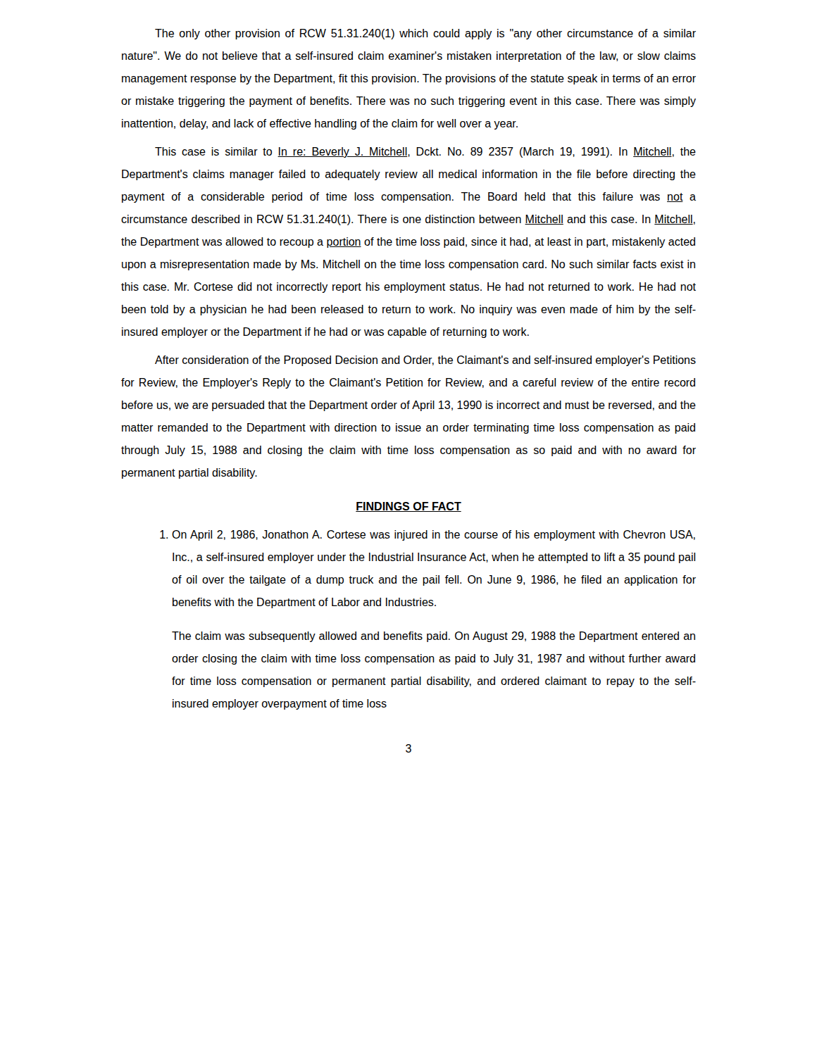The only other provision of RCW 51.31.240(1) which could apply is "any other circumstance of a similar nature". We do not believe that a self-insured claim examiner's mistaken interpretation of the law, or slow claims management response by the Department, fit this provision. The provisions of the statute speak in terms of an error or mistake triggering the payment of benefits. There was no such triggering event in this case. There was simply inattention, delay, and lack of effective handling of the claim for well over a year.
This case is similar to In re: Beverly J. Mitchell, Dckt. No. 89 2357 (March 19, 1991). In Mitchell, the Department's claims manager failed to adequately review all medical information in the file before directing the payment of a considerable period of time loss compensation. The Board held that this failure was not a circumstance described in RCW 51.31.240(1). There is one distinction between Mitchell and this case. In Mitchell, the Department was allowed to recoup a portion of the time loss paid, since it had, at least in part, mistakenly acted upon a misrepresentation made by Ms. Mitchell on the time loss compensation card. No such similar facts exist in this case. Mr. Cortese did not incorrectly report his employment status. He had not returned to work. He had not been told by a physician he had been released to return to work. No inquiry was even made of him by the self-insured employer or the Department if he had or was capable of returning to work.
After consideration of the Proposed Decision and Order, the Claimant's and self-insured employer's Petitions for Review, the Employer's Reply to the Claimant's Petition for Review, and a careful review of the entire record before us, we are persuaded that the Department order of April 13, 1990 is incorrect and must be reversed, and the matter remanded to the Department with direction to issue an order terminating time loss compensation as paid through July 15, 1988 and closing the claim with time loss compensation as so paid and with no award for permanent partial disability.
FINDINGS OF FACT
On April 2, 1986, Jonathon A. Cortese was injured in the course of his employment with Chevron USA, Inc., a self-insured employer under the Industrial Insurance Act, when he attempted to lift a 35 pound pail of oil over the tailgate of a dump truck and the pail fell. On June 9, 1986, he filed an application for benefits with the Department of Labor and Industries.
The claim was subsequently allowed and benefits paid. On August 29, 1988 the Department entered an order closing the claim with time loss compensation as paid to July 31, 1987 and without further award for time loss compensation or permanent partial disability, and ordered claimant to repay to the self-insured employer overpayment of time loss
3